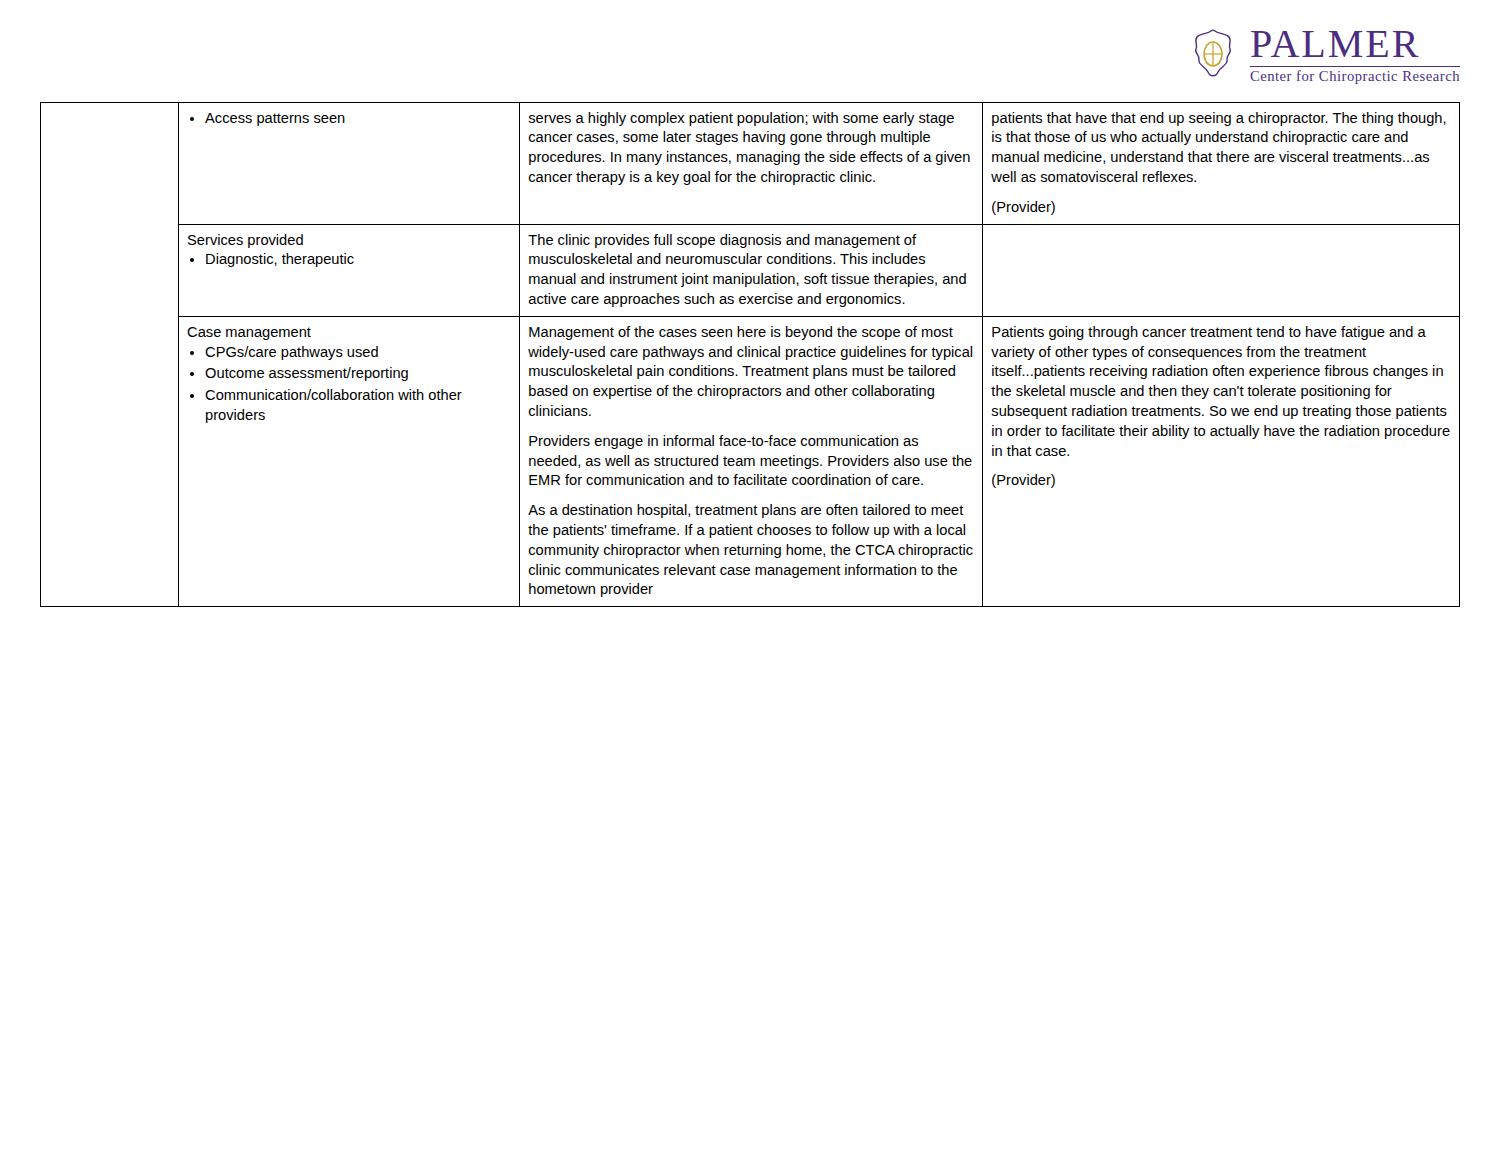PALMER
Center for Chiropractic Research
| | Access patterns seen | serves a highly complex patient population; with some early stage cancer cases, some later stages having gone through multiple procedures. In many instances, managing the side effects of a given cancer therapy is a key goal for the chiropractic clinic. | patients that have that end up seeing a chiropractor. The thing though, is that those of us who actually understand chiropractic care and manual medicine, understand that there are visceral treatments...as well as somatovisceral reflexes. (Provider) |
| Services provided Diagnostic, therapeutic | The clinic provides full scope diagnosis and management of musculoskeletal and neuromuscular conditions. This includes manual and instrument joint manipulation, soft tissue therapies, and active care approaches such as exercise and ergonomics. | |
| Case management CPGs/care pathways used Outcome assessment/reporting Communication/collaboration with other providers | Management of the cases seen here is beyond the scope of most widely-used care pathways and clinical practice guidelines for typical musculoskeletal pain conditions. Treatment plans must be tailored based on expertise of the chiropractors and other collaborating clinicians. Providers engage in informal face-to-face communication as needed, as well as structured team meetings. Providers also use the EMR for communication and to facilitate coordination of care. As a destination hospital, treatment plans are often tailored to meet the patients' timeframe. If a patient chooses to follow up with a local community chiropractor when returning home, the CTCA chiropractic clinic communicates relevant case management information to the hometown provider | Patients going through cancer treatment tend to have fatigue and a variety of other types of consequences from the treatment itself...patients receiving radiation often experience fibrous changes in the skeletal muscle and then they can't tolerate positioning for subsequent radiation treatments. So we end up treating those patients in order to facilitate their ability to actually have the radiation procedure in that case. (Provider) |